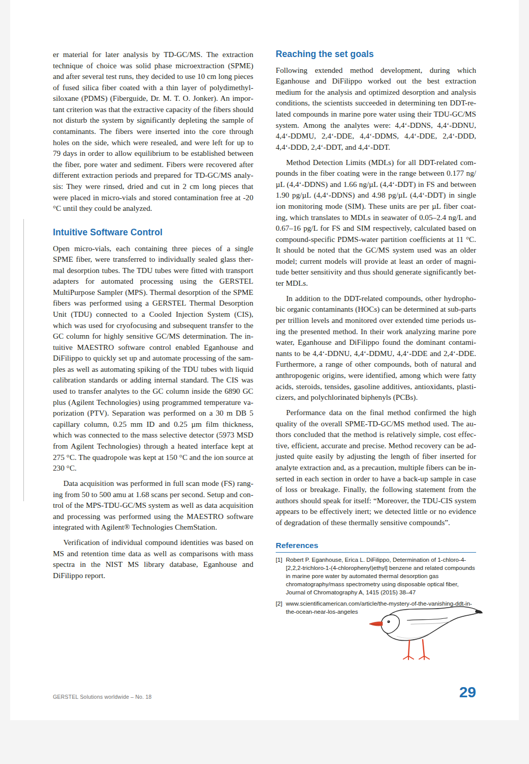er material for later analysis by TD-GC/MS. The extraction technique of choice was solid phase microextraction (SPME) and after several test runs, they decided to use 10 cm long pieces of fused silica fiber coated with a thin layer of polydimethylsiloxane (PDMS) (Fiberguide, Dr. M. T. O. Jonker). An important criterion was that the extractive capacity of the fibers should not disturb the system by significantly depleting the sample of contaminants. The fibers were inserted into the core through holes on the side, which were resealed, and were left for up to 79 days in order to allow equilibrium to be established between the fiber, pore water and sediment. Fibers were recovered after different extraction periods and prepared for TD-GC/MS analysis: They were rinsed, dried and cut in 2 cm long pieces that were placed in micro-vials and stored contamination free at -20 °C until they could be analyzed.
Intuitive Software Control
Open micro-vials, each containing three pieces of a single SPME fiber, were transferred to individually sealed glass thermal desorption tubes. The TDU tubes were fitted with transport adapters for automated processing using the GERSTEL MultiPurpose Sampler (MPS). Thermal desorption of the SPME fibers was performed using a GERSTEL Thermal Desorption Unit (TDU) connected to a Cooled Injection System (CIS), which was used for cryofocusing and subsequent transfer to the GC column for highly sensitive GC/MS determination. The intuitive MAESTRO software control enabled Eganhouse and DiFilippo to quickly set up and automate processing of the samples as well as automating spiking of the TDU tubes with liquid calibration standards or adding internal standard. The CIS was used to transfer analytes to the GC column inside the 6890 GC plus (Agilent Technologies) using programmed temperature vaporization (PTV). Separation was performed on a 30 m DB 5 capillary column, 0.25 mm ID and 0.25 µm film thickness, which was connected to the mass selective detector (5973 MSD from Agilent Technologies) through a heated interface kept at 275 °C. The quadropole was kept at 150 °C and the ion source at 230 °C.
Data acquisition was performed in full scan mode (FS) ranging from 50 to 500 amu at 1.68 scans per second. Setup and control of the MPS-TDU-GC/MS system as well as data acquisition and processing was performed using the MAESTRO software integrated with Agilent® Technologies ChemStation.
Verification of individual compound identities was based on MS and retention time data as well as comparisons with mass spectra in the NIST MS library database, Eganhouse and DiFilippo report.
Reaching the set goals
Following extended method development, during which Eganhouse and DiFilippo worked out the best extraction medium for the analysis and optimized desorption and analysis conditions, the scientists succeeded in determining ten DDT-related compounds in marine pore water using their TDU-GC/MS system. Among the analytes were: 4,4‘-DDNS, 4,4‘-DDNU, 4,4‘-DDMU, 2,4‘-DDE, 4,4‘-DDMS, 4,4‘-DDE, 2,4‘-DDD, 4,4‘-DDD, 2,4‘-DDT, and 4,4‘-DDT.
Method Detection Limits (MDLs) for all DDT-related compounds in the fiber coating were in the range between 0.177 ng/µL (4,4‘-DDNS) and 1.66 ng/µL (4,4‘-DDT) in FS and between 1.90 pg/µL (4,4‘-DDNS) and 4.98 pg/µL (4,4‘-DDT) in single ion monitoring mode (SIM). These units are per µL fiber coating, which translates to MDLs in seawater of 0.05–2.4 ng/L and 0.67–16 pg/L for FS and SIM respectively, calculated based on compound-specific PDMS-water partition coefficients at 11 °C. It should be noted that the GC/MS system used was an older model; current models will provide at least an order of magnitude better sensitivity and thus should generate significantly better MDLs.
In addition to the DDT-related compounds, other hydrophobic organic contaminants (HOCs) can be determined at sub-parts per trillion levels and monitored over extended time periods using the presented method. In their work analyzing marine pore water, Eganhouse and DiFilippo found the dominant contaminants to be 4,4‘-DDNU, 4,4‘-DDMU, 4,4‘-DDE and 2,4‘-DDE. Furthermore, a range of other compounds, both of natural and anthropogenic origins, were identified, among which were fatty acids, steroids, tensides, gasoline additives, antioxidants, plasticizers, and polychlorinated biphenyls (PCBs).
Performance data on the final method confirmed the high quality of the overall SPME-TD-GC/MS method used. The authors concluded that the method is relatively simple, cost effective, efficient, accurate and precise. Method recovery can be adjusted quite easily by adjusting the length of fiber inserted for analyte extraction and, as a precaution, multiple fibers can be inserted in each section in order to have a back-up sample in case of loss or breakage. Finally, the following statement from the authors should speak for itself: “Moreover, the TDU-CIS system appears to be effectively inert; we detected little or no evidence of degradation of these thermally sensitive compounds”.
References
[1] Robert P. Eganhouse, Erica L. DiFilippo, Determination of 1-chloro-4-[2,2,2-trichloro-1-(4-chlorophenyl)ethyl] benzene and related compounds in marine pore water by automated thermal desorption gas chromatography/mass spectrometry using disposable optical fiber, Journal of Chromatography A, 1415 (2015) 38–47
[2] www.scientificamerican.com/article/the-mystery-of-the-vanishing-ddt-in-the-ocean-near-los-angeles
GERSTEL Solutions worldwide – No. 18
29